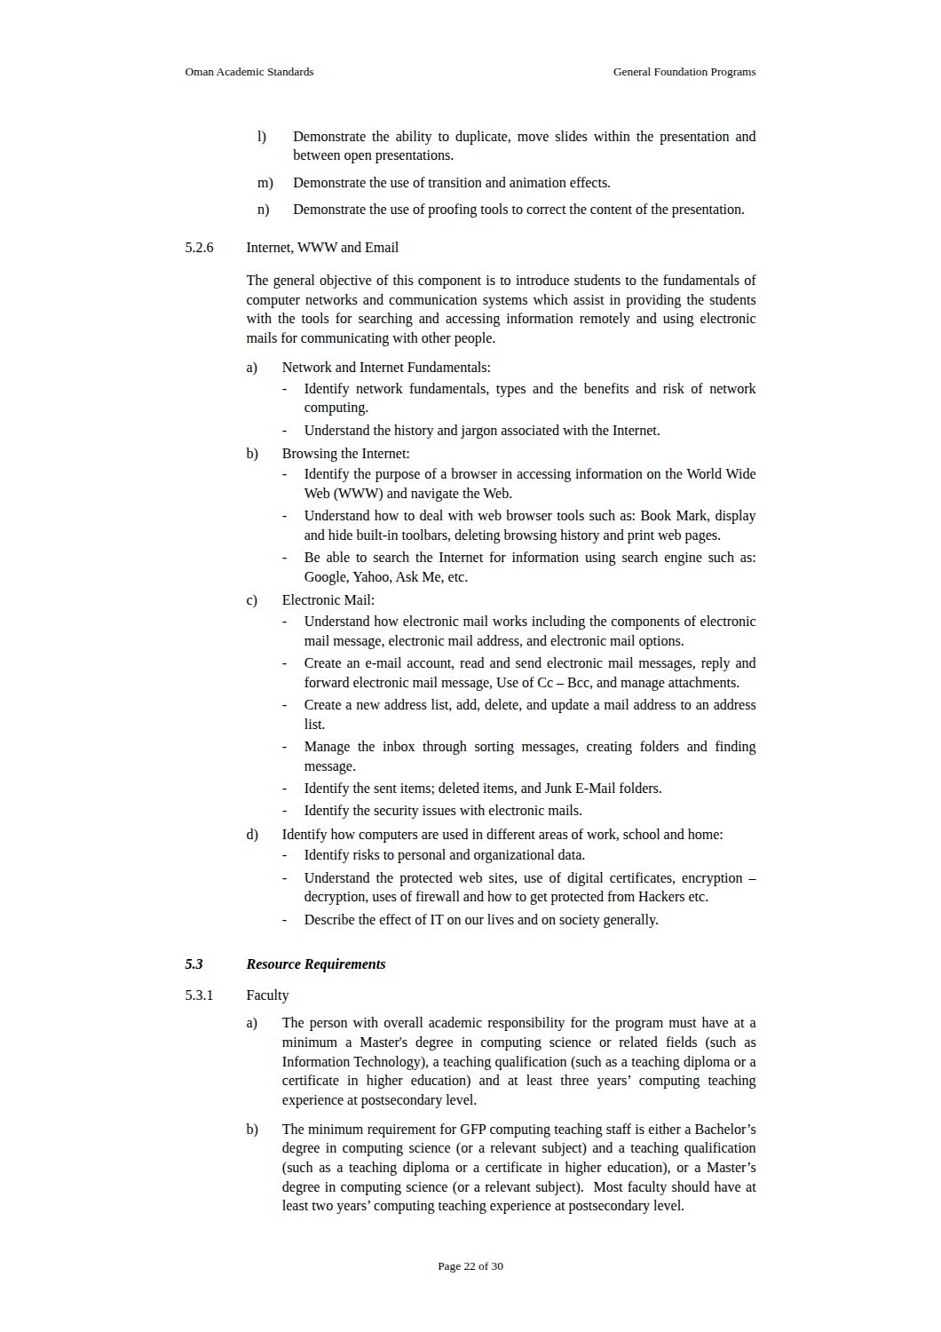Oman Academic Standards
General Foundation Programs
l) Demonstrate the ability to duplicate, move slides within the presentation and between open presentations.
m) Demonstrate the use of transition and animation effects.
n) Demonstrate the use of proofing tools to correct the content of the presentation.
5.2.6
Internet, WWW and Email
The general objective of this component is to introduce students to the fundamentals of computer networks and communication systems which assist in providing the students with the tools for searching and accessing information remotely and using electronic mails for communicating with other people.
a) Network and Internet Fundamentals:
-Identify network fundamentals, types and the benefits and risk of network computing.
-Understand the history and jargon associated with the Internet.
b) Browsing the Internet:
-Identify the purpose of a browser in accessing information on the World Wide Web (WWW) and navigate the Web.
-Understand how to deal with web browser tools such as: Book Mark, display and hide built-in toolbars, deleting browsing history and print web pages.
-Be able to search the Internet for information using search engine such as: Google, Yahoo, Ask Me, etc.
c) Electronic Mail:
-Understand how electronic mail works including the components of electronic mail message, electronic mail address, and electronic mail options.
-Create an e-mail account, read and send electronic mail messages, reply and forward electronic mail message, Use of Cc – Bcc, and manage attachments.
-Create a new address list, add, delete, and update a mail address to an address list.
-Manage the inbox through sorting messages, creating folders and finding message.
-Identify the sent items; deleted items, and Junk E-Mail folders.
-Identify the security issues with electronic mails.
d) Identify how computers are used in different areas of work, school and home:
-Identify risks to personal and organizational data.
-Understand the protected web sites, use of digital certificates, encryption – decryption, uses of firewall and how to get protected from Hackers etc.
-Describe the effect of IT on our lives and on society generally.
5.3
Resource Requirements
5.3.1
Faculty
a) The person with overall academic responsibility for the program must have at a minimum a Master's degree in computing science or related fields (such as Information Technology), a teaching qualification (such as a teaching diploma or a certificate in higher education) and at least three years’ computing teaching experience at postsecondary level.
b) The minimum requirement for GFP computing teaching staff is either a Bachelor’s degree in computing science (or a relevant subject) and a teaching qualification (such as a teaching diploma or a certificate in higher education), or a Master’s degree in computing science (or a relevant subject). Most faculty should have at least two years’ computing teaching experience at postsecondary level.
Page 22 of 30